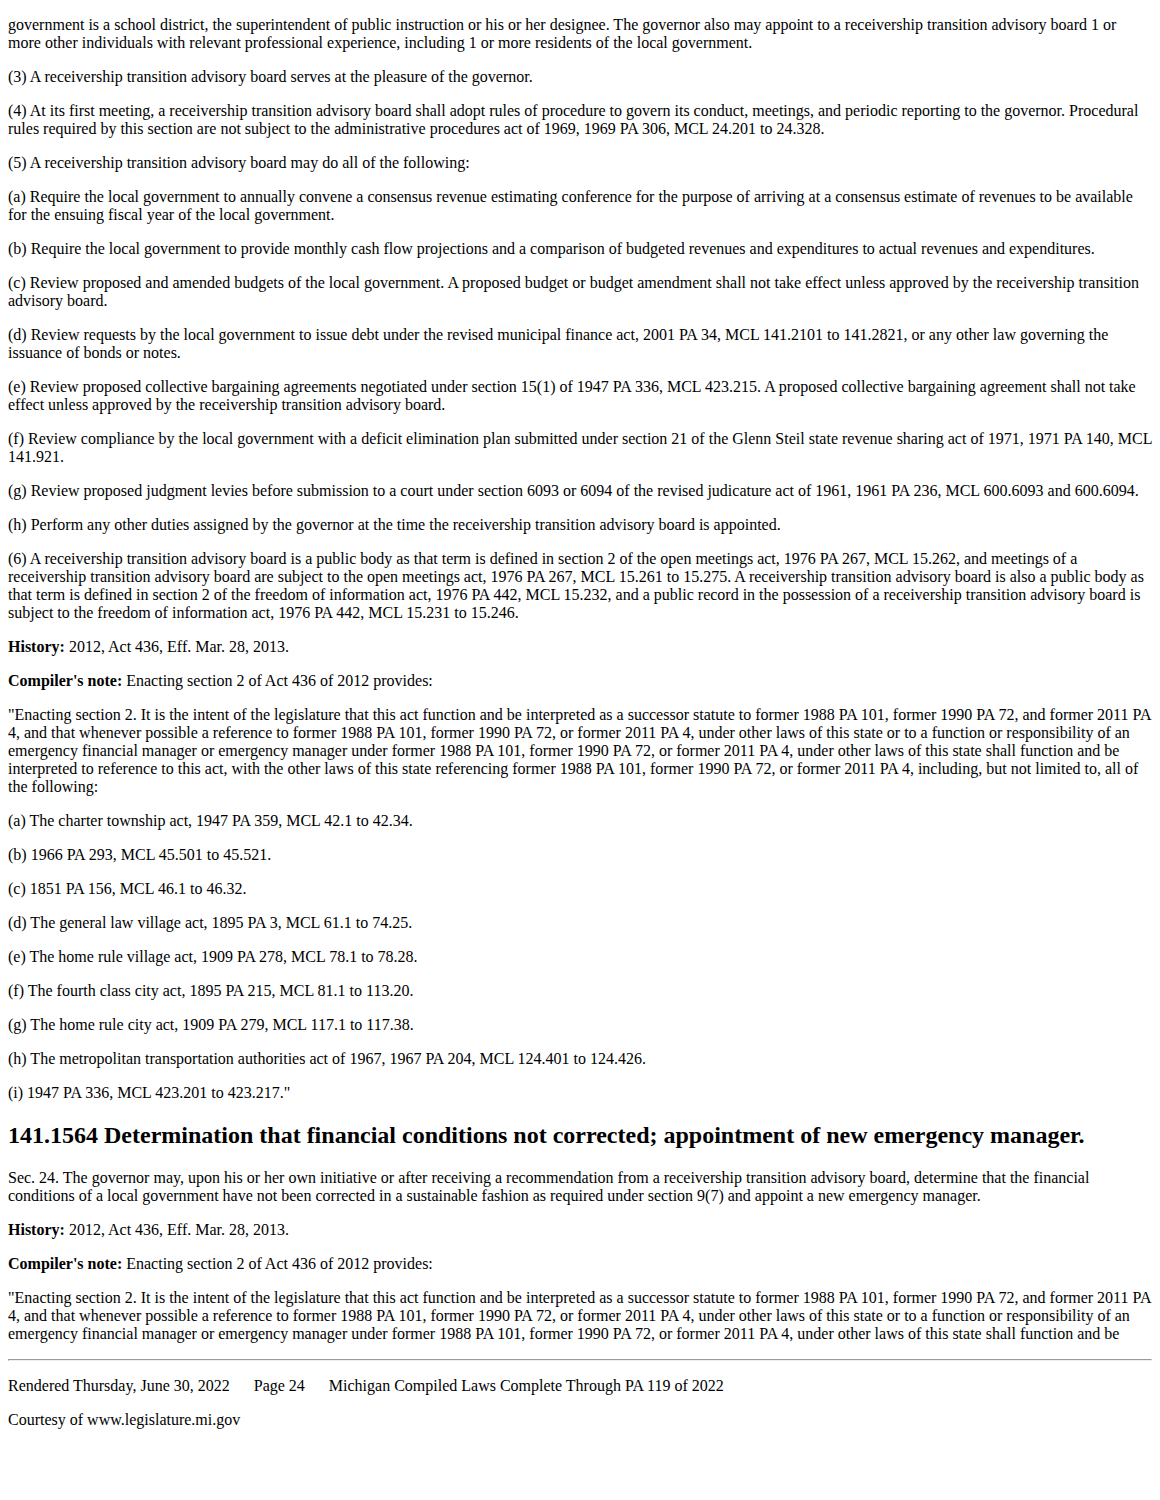government is a school district, the superintendent of public instruction or his or her designee. The governor also may appoint to a receivership transition advisory board 1 or more other individuals with relevant professional experience, including 1 or more residents of the local government.
(3) A receivership transition advisory board serves at the pleasure of the governor.
(4) At its first meeting, a receivership transition advisory board shall adopt rules of procedure to govern its conduct, meetings, and periodic reporting to the governor. Procedural rules required by this section are not subject to the administrative procedures act of 1969, 1969 PA 306, MCL 24.201 to 24.328.
(5) A receivership transition advisory board may do all of the following:
(a) Require the local government to annually convene a consensus revenue estimating conference for the purpose of arriving at a consensus estimate of revenues to be available for the ensuing fiscal year of the local government.
(b) Require the local government to provide monthly cash flow projections and a comparison of budgeted revenues and expenditures to actual revenues and expenditures.
(c) Review proposed and amended budgets of the local government. A proposed budget or budget amendment shall not take effect unless approved by the receivership transition advisory board.
(d) Review requests by the local government to issue debt under the revised municipal finance act, 2001 PA 34, MCL 141.2101 to 141.2821, or any other law governing the issuance of bonds or notes.
(e) Review proposed collective bargaining agreements negotiated under section 15(1) of 1947 PA 336, MCL 423.215. A proposed collective bargaining agreement shall not take effect unless approved by the receivership transition advisory board.
(f) Review compliance by the local government with a deficit elimination plan submitted under section 21 of the Glenn Steil state revenue sharing act of 1971, 1971 PA 140, MCL 141.921.
(g) Review proposed judgment levies before submission to a court under section 6093 or 6094 of the revised judicature act of 1961, 1961 PA 236, MCL 600.6093 and 600.6094.
(h) Perform any other duties assigned by the governor at the time the receivership transition advisory board is appointed.
(6) A receivership transition advisory board is a public body as that term is defined in section 2 of the open meetings act, 1976 PA 267, MCL 15.262, and meetings of a receivership transition advisory board are subject to the open meetings act, 1976 PA 267, MCL 15.261 to 15.275. A receivership transition advisory board is also a public body as that term is defined in section 2 of the freedom of information act, 1976 PA 442, MCL 15.232, and a public record in the possession of a receivership transition advisory board is subject to the freedom of information act, 1976 PA 442, MCL 15.231 to 15.246.
History: 2012, Act 436, Eff. Mar. 28, 2013.
Compiler's note: Enacting section 2 of Act 436 of 2012 provides:
"Enacting section 2. It is the intent of the legislature that this act function and be interpreted as a successor statute to former 1988 PA 101, former 1990 PA 72, and former 2011 PA 4, and that whenever possible a reference to former 1988 PA 101, former 1990 PA 72, or former 2011 PA 4, under other laws of this state or to a function or responsibility of an emergency financial manager or emergency manager under former 1988 PA 101, former 1990 PA 72, or former 2011 PA 4, under other laws of this state shall function and be interpreted to reference to this act, with the other laws of this state referencing former 1988 PA 101, former 1990 PA 72, or former 2011 PA 4, including, but not limited to, all of the following:
(a) The charter township act, 1947 PA 359, MCL 42.1 to 42.34.
(b) 1966 PA 293, MCL 45.501 to 45.521.
(c) 1851 PA 156, MCL 46.1 to 46.32.
(d) The general law village act, 1895 PA 3, MCL 61.1 to 74.25.
(e) The home rule village act, 1909 PA 278, MCL 78.1 to 78.28.
(f) The fourth class city act, 1895 PA 215, MCL 81.1 to 113.20.
(g) The home rule city act, 1909 PA 279, MCL 117.1 to 117.38.
(h) The metropolitan transportation authorities act of 1967, 1967 PA 204, MCL 124.401 to 124.426.
(i) 1947 PA 336, MCL 423.201 to 423.217."
141.1564 Determination that financial conditions not corrected; appointment of new emergency manager.
Sec. 24. The governor may, upon his or her own initiative or after receiving a recommendation from a receivership transition advisory board, determine that the financial conditions of a local government have not been corrected in a sustainable fashion as required under section 9(7) and appoint a new emergency manager.
History: 2012, Act 436, Eff. Mar. 28, 2013.
Compiler's note: Enacting section 2 of Act 436 of 2012 provides:
"Enacting section 2. It is the intent of the legislature that this act function and be interpreted as a successor statute to former 1988 PA 101, former 1990 PA 72, and former 2011 PA 4, and that whenever possible a reference to former 1988 PA 101, former 1990 PA 72, or former 2011 PA 4, under other laws of this state or to a function or responsibility of an emergency financial manager or emergency manager under former 1988 PA 101, former 1990 PA 72, or former 2011 PA 4, under other laws of this state shall function and be
Rendered Thursday, June 30, 2022 Page 24 Michigan Compiled Laws Complete Through PA 119 of 2022
Courtesy of www.legislature.mi.gov